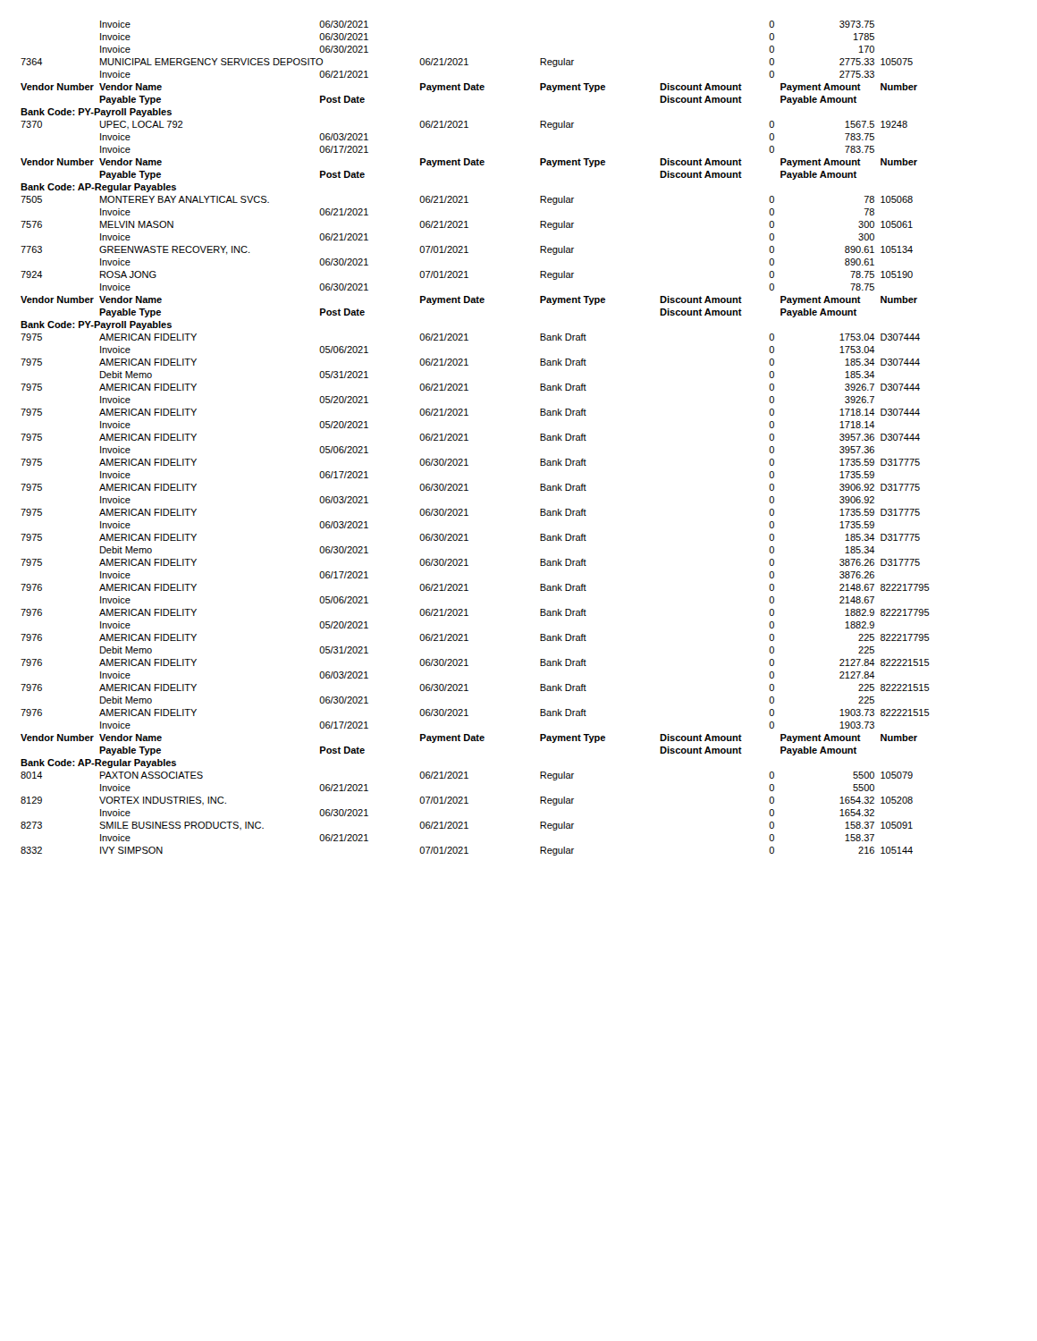| | Invoice | 06/30/2021 | | | 0 | 3973.75 | |
| | Invoice | 06/30/2021 | | | 0 | 1785 | |
| | Invoice | 06/30/2021 | | | 0 | 170 | |
| 7364 | MUNICIPAL EMERGENCY SERVICES DEPOSITO | 06/21/2021 | Regular | 0 | 2775.33 | 105075 |
| | Invoice | 06/21/2021 | | | 0 | 2775.33 | |
| Vendor Number | Vendor Name | | Payment Date | Payment Type | Discount Amount | Payment Amount | Number |
| | Payable Type | Post Date | | | Discount Amount | Payable Amount | |
| Bank Code: PY-Payroll Payables | | | | | |
| 7370 | UPEC, LOCAL 792 | | 06/21/2021 | Regular | 0 | 1567.5 | 19248 |
| | Invoice | 06/03/2021 | | | 0 | 783.75 | |
| | Invoice | 06/17/2021 | | | 0 | 783.75 | |
| Vendor Number | Vendor Name | | Payment Date | Payment Type | Discount Amount | Payment Amount | Number |
| | Payable Type | Post Date | | | Discount Amount | Payable Amount | |
| Bank Code: AP-Regular Payables | | | | | |
| 7505 | MONTEREY BAY ANALYTICAL SVCS. | 06/21/2021 | Regular | 0 | 78 | 105068 |
| | Invoice | 06/21/2021 | | | 0 | 78 | |
| 7576 | MELVIN MASON | | 06/21/2021 | Regular | 0 | 300 | 105061 |
| | Invoice | 06/21/2021 | | | 0 | 300 | |
| 7763 | GREENWASTE RECOVERY, INC. | 07/01/2021 | Regular | 0 | 890.61 | 105134 |
| | Invoice | 06/30/2021 | | | 0 | 890.61 | |
| 7924 | ROSA JONG | | 07/01/2021 | Regular | 0 | 78.75 | 105190 |
| | Invoice | 06/30/2021 | | | 0 | 78.75 | |
| Vendor Number | Vendor Name | | Payment Date | Payment Type | Discount Amount | Payment Amount | Number |
| | Payable Type | Post Date | | | Discount Amount | Payable Amount | |
| Bank Code: PY-Payroll Payables | | | | | |
| 7975 | AMERICAN FIDELITY | | 06/21/2021 | Bank Draft | 0 | 1753.04 | D307444 |
| | Invoice | 05/06/2021 | | | 0 | 1753.04 | |
| 7975 | AMERICAN FIDELITY | | 06/21/2021 | Bank Draft | 0 | 185.34 | D307444 |
| | Debit Memo | 05/31/2021 | | | 0 | 185.34 | |
| 7975 | AMERICAN FIDELITY | | 06/21/2021 | Bank Draft | 0 | 3926.7 | D307444 |
| | Invoice | 05/20/2021 | | | 0 | 3926.7 | |
| 7975 | AMERICAN FIDELITY | | 06/21/2021 | Bank Draft | 0 | 1718.14 | D307444 |
| | Invoice | 05/20/2021 | | | 0 | 1718.14 | |
| 7975 | AMERICAN FIDELITY | | 06/21/2021 | Bank Draft | 0 | 3957.36 | D307444 |
| | Invoice | 05/06/2021 | | | 0 | 3957.36 | |
| 7975 | AMERICAN FIDELITY | | 06/30/2021 | Bank Draft | 0 | 1735.59 | D317775 |
| | Invoice | 06/17/2021 | | | 0 | 1735.59 | |
| 7975 | AMERICAN FIDELITY | | 06/30/2021 | Bank Draft | 0 | 3906.92 | D317775 |
| | Invoice | 06/03/2021 | | | 0 | 3906.92 | |
| 7975 | AMERICAN FIDELITY | | 06/30/2021 | Bank Draft | 0 | 1735.59 | D317775 |
| | Invoice | 06/03/2021 | | | 0 | 1735.59 | |
| 7975 | AMERICAN FIDELITY | | 06/30/2021 | Bank Draft | 0 | 185.34 | D317775 |
| | Debit Memo | 06/30/2021 | | | 0 | 185.34 | |
| 7975 | AMERICAN FIDELITY | | 06/30/2021 | Bank Draft | 0 | 3876.26 | D317775 |
| | Invoice | 06/17/2021 | | | 0 | 3876.26 | |
| 7976 | AMERICAN FIDELITY | | 06/21/2021 | Bank Draft | 0 | 2148.67 | 822217795 |
| | Invoice | 05/06/2021 | | | 0 | 2148.67 | |
| 7976 | AMERICAN FIDELITY | | 06/21/2021 | Bank Draft | 0 | 1882.9 | 822217795 |
| | Invoice | 05/20/2021 | | | 0 | 1882.9 | |
| 7976 | AMERICAN FIDELITY | | 06/21/2021 | Bank Draft | 0 | 225 | 822217795 |
| | Debit Memo | 05/31/2021 | | | 0 | 225 | |
| 7976 | AMERICAN FIDELITY | | 06/30/2021 | Bank Draft | 0 | 2127.84 | 822221515 |
| | Invoice | 06/03/2021 | | | 0 | 2127.84 | |
| 7976 | AMERICAN FIDELITY | | 06/30/2021 | Bank Draft | 0 | 225 | 822221515 |
| | Debit Memo | 06/30/2021 | | | 0 | 225 | |
| 7976 | AMERICAN FIDELITY | | 06/30/2021 | Bank Draft | 0 | 1903.73 | 822221515 |
| | Invoice | 06/17/2021 | | | 0 | 1903.73 | |
| Vendor Number | Vendor Name | | Payment Date | Payment Type | Discount Amount | Payment Amount | Number |
| | Payable Type | Post Date | | | Discount Amount | Payable Amount | |
| Bank Code: AP-Regular Payables | | | | | |
| 8014 | PAXTON ASSOCIATES | | 06/21/2021 | Regular | 0 | 5500 | 105079 |
| | Invoice | 06/21/2021 | | | 0 | 5500 | |
| 8129 | VORTEX INDUSTRIES, INC. | 07/01/2021 | Regular | 0 | 1654.32 | 105208 |
| | Invoice | 06/30/2021 | | | 0 | 1654.32 | |
| 8273 | SMILE BUSINESS PRODUCTS, INC. | 06/21/2021 | Regular | 0 | 158.37 | 105091 |
| | Invoice | 06/21/2021 | | | 0 | 158.37 | |
| 8332 | IVY SIMPSON | | 07/01/2021 | Regular | 0 | 216 | 105144 |